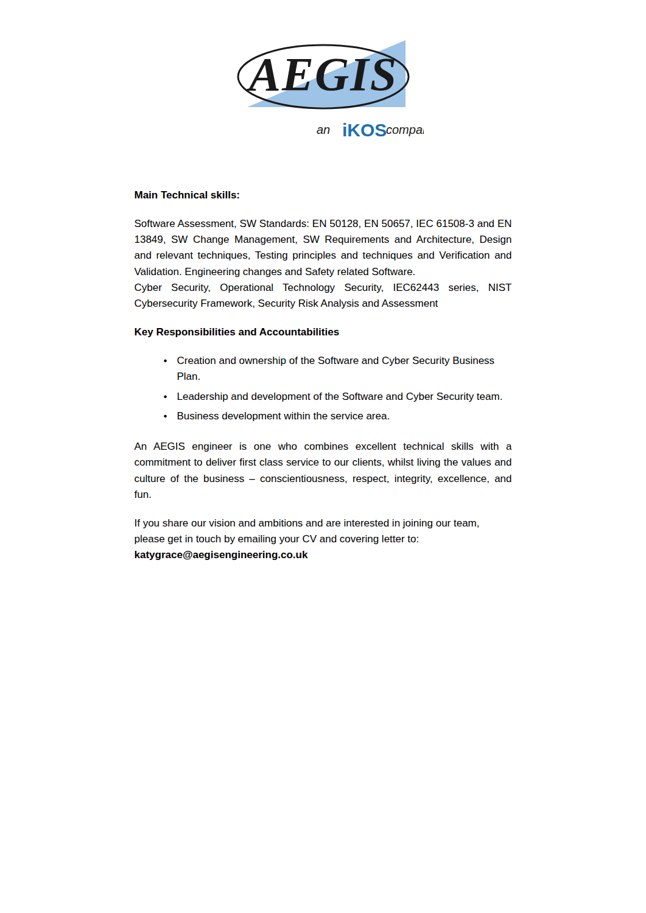AEGIS an iKOS company
Main Technical skills:
Software Assessment, SW Standards: EN 50128, EN 50657, IEC 61508-3 and EN 13849, SW Change Management, SW Requirements and Architecture, Design and relevant techniques, Testing principles and techniques and Verification and Validation. Engineering changes and Safety related Software.
Cyber Security, Operational Technology Security, IEC62443 series, NIST Cybersecurity Framework, Security Risk Analysis and Assessment
Key Responsibilities and Accountabilities
Creation and ownership of the Software and Cyber Security Business Plan.
Leadership and development of the Software and Cyber Security team.
Business development within the service area.
An AEGIS engineer is one who combines excellent technical skills with a commitment to deliver first class service to our clients, whilst living the values and culture of the business – conscientiousness, respect, integrity, excellence, and fun.
If you share our vision and ambitions and are interested in joining our team, please get in touch by emailing your CV and covering letter to:
katygrace@aegisengineering.co.uk